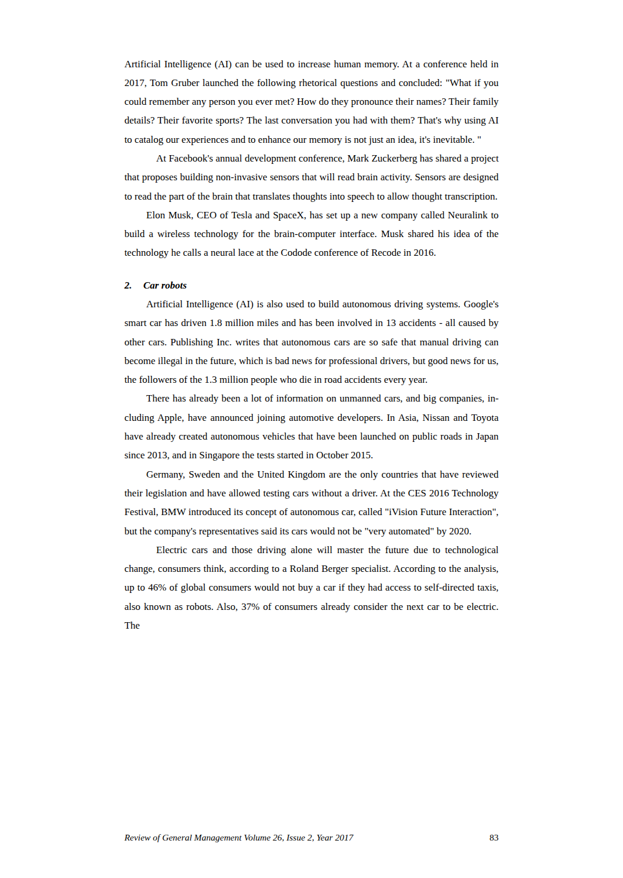Artificial Intelligence (AI) can be used to increase human memory. At a conference held in 2017, Tom Gruber launched the following rhetorical questions and concluded: "What if you could remember any person you ever met? How do they pronounce their names? Their family details? Their favorite sports? The last conversation you had with them? That's why using AI to catalog our experiences and to enhance our memory is not just an idea, it's inevitable. "
At Facebook's annual development conference, Mark Zuckerberg has shared a project that proposes building non-invasive sensors that will read brain activity. Sensors are designed to read the part of the brain that translates thoughts into speech to allow thought transcription.
Elon Musk, CEO of Tesla and SpaceX, has set up a new company called Neuralink to build a wireless technology for the brain-computer interface. Musk shared his idea of the technology he calls a neural lace at the Codode conference of Recode in 2016.
2. Car robots
Artificial Intelligence (AI) is also used to build autonomous driving systems. Google's smart car has driven 1.8 million miles and has been involved in 13 accidents - all caused by other cars. Publishing Inc. writes that autonomous cars are so safe that manual driving can become illegal in the future, which is bad news for professional drivers, but good news for us, the followers of the 1.3 million people who die in road accidents every year.
There has already been a lot of information on unmanned cars, and big companies, including Apple, have announced joining automotive developers. In Asia, Nissan and Toyota have already created autonomous vehicles that have been launched on public roads in Japan since 2013, and in Singapore the tests started in October 2015.
Germany, Sweden and the United Kingdom are the only countries that have reviewed their legislation and have allowed testing cars without a driver. At the CES 2016 Technology Festival, BMW introduced its concept of autonomous car, called "iVision Future Interaction", but the company's representatives said its cars would not be "very automated" by 2020.
Electric cars and those driving alone will master the future due to technological change, consumers think, according to a Roland Berger specialist. According to the analysis, up to 46% of global consumers would not buy a car if they had access to self-directed taxis, also known as robots. Also, 37% of consumers already consider the next car to be electric. The
Review of General Management Volume 26, Issue 2, Year 2017 83